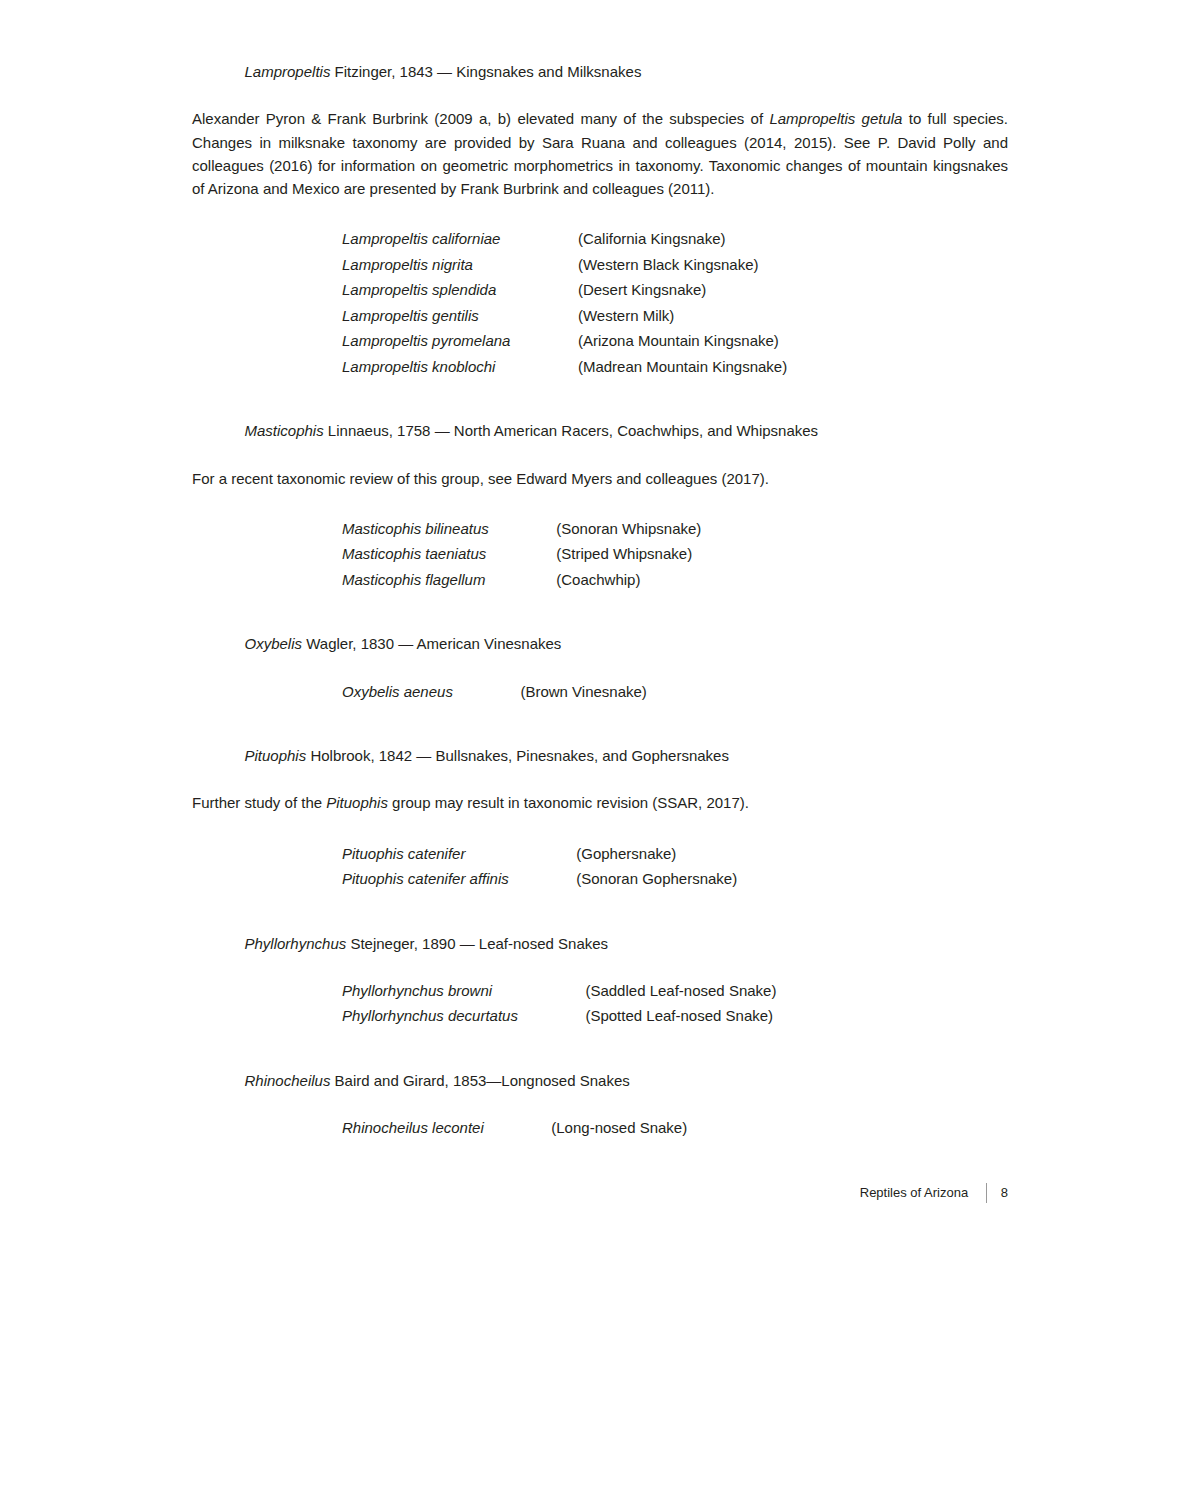Lampropeltis Fitzinger, 1843 — Kingsnakes and Milksnakes
Alexander Pyron & Frank Burbrink (2009 a, b) elevated many of the subspecies of Lampropeltis getula to full species. Changes in milksnake taxonomy are provided by Sara Ruana and colleagues (2014, 2015). See P. David Polly and colleagues (2016) for information on geometric morphometrics in taxonomy. Taxonomic changes of mountain kingsnakes of Arizona and Mexico are presented by Frank Burbrink and colleagues (2011).
| Lampropeltis californiae | (California Kingsnake) |
| Lampropeltis nigrita | (Western Black Kingsnake) |
| Lampropeltis splendida | (Desert Kingsnake) |
| Lampropeltis gentilis | (Western Milk) |
| Lampropeltis pyromelana | (Arizona Mountain Kingsnake) |
| Lampropeltis knoblochi | (Madrean Mountain Kingsnake) |
Masticophis Linnaeus, 1758 — North American Racers, Coachwhips, and Whipsnakes
For a recent taxonomic review of this group, see Edward Myers and colleagues (2017).
| Masticophis bilineatus | (Sonoran Whipsnake) |
| Masticophis taeniatus | (Striped Whipsnake) |
| Masticophis flagellum | (Coachwhip) |
Oxybelis Wagler, 1830 — American Vinesnakes
| Oxybelis aeneus | (Brown Vinesnake) |
Pituophis Holbrook, 1842 — Bullsnakes, Pinesnakes, and Gophersnakes
Further study of the Pituophis group may result in taxonomic revision (SSAR, 2017).
| Pituophis catenifer | (Gophersnake) |
| Pituophis catenifer affinis | (Sonoran Gophersnake) |
Phyllorhynchus Stejneger, 1890 — Leaf-nosed Snakes
| Phyllorhynchus browni | (Saddled Leaf-nosed Snake) |
| Phyllorhynchus decurtatus | (Spotted Leaf-nosed Snake) |
Rhinocheilus Baird and Girard, 1853—Longnosed Snakes
| Rhinocheilus lecontei | (Long-nosed Snake) |
Reptiles of Arizona 8